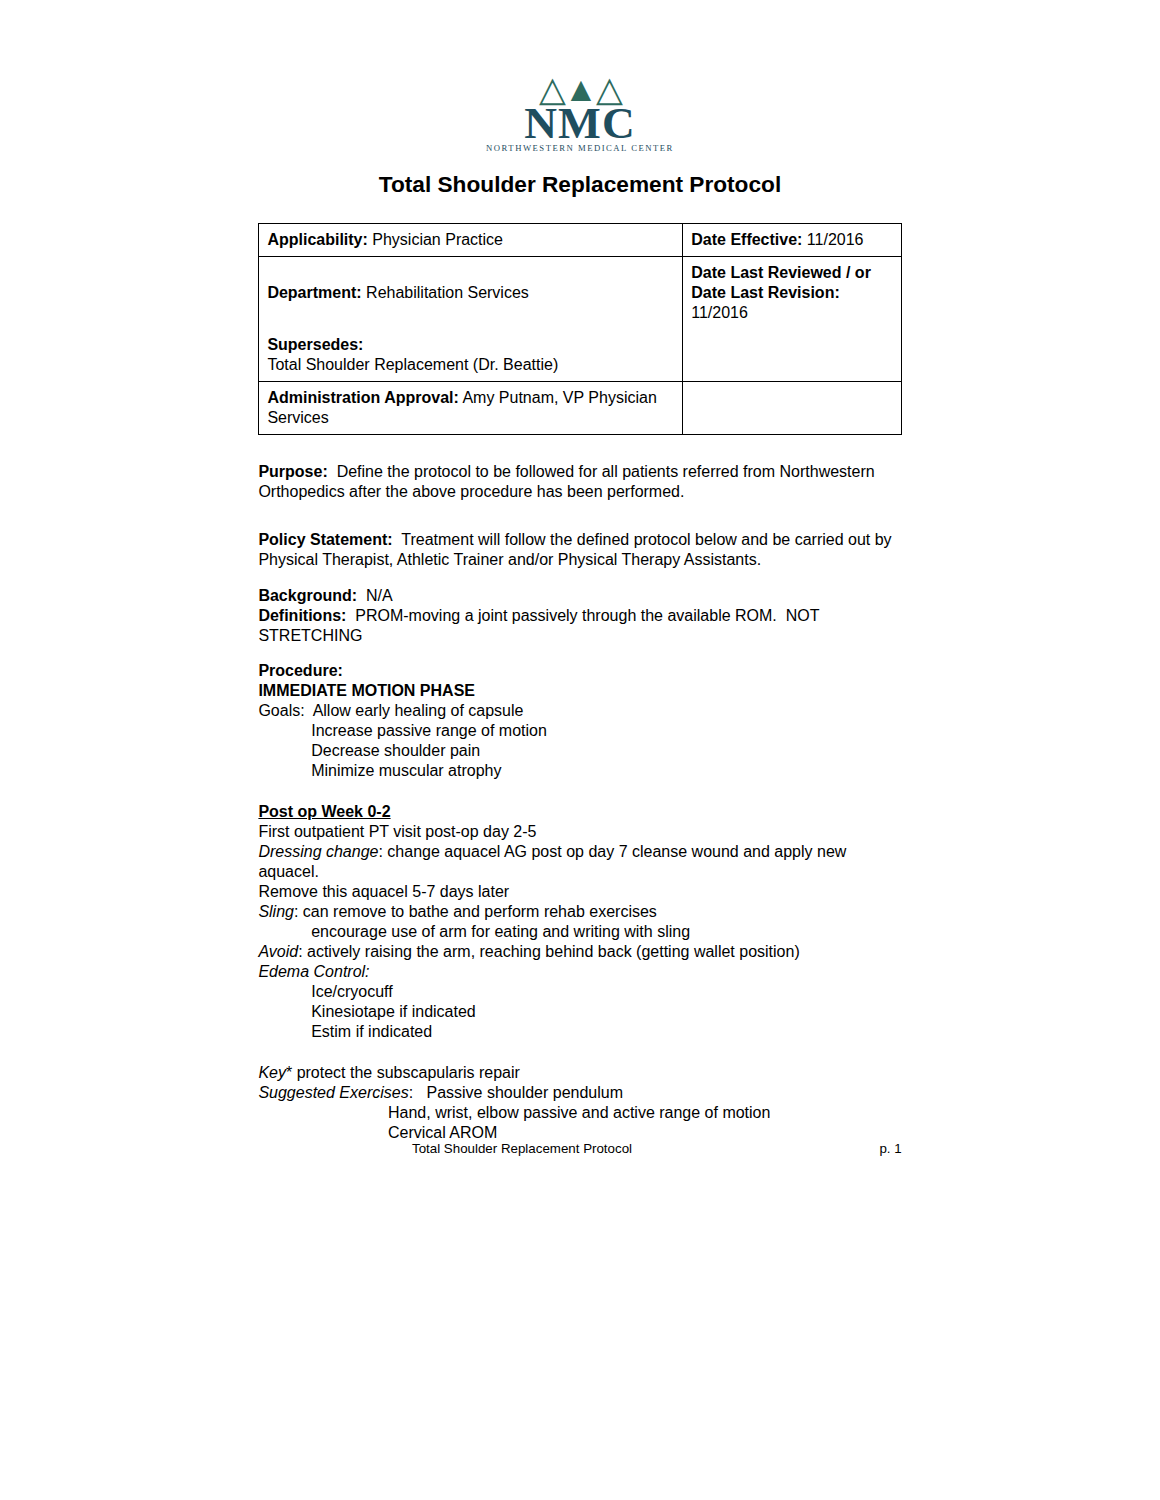△▲△
NMC
NORTHWESTERN MEDICAL CENTER
Total Shoulder Replacement Protocol
| Applicability: Physician Practice | Date Effective: 11/2016 |
| Department: Rehabilitation Services | Date Last Reviewed / or Date Last Revision: 11/2016 |
| Supersedes: Total Shoulder Replacement (Dr. Beattie) | |
| Administration Approval: Amy Putnam, VP Physician Services | |
Purpose: Define the protocol to be followed for all patients referred from Northwestern Orthopedics after the above procedure has been performed.
Policy Statement: Treatment will follow the defined protocol below and be carried out by Physical Therapist, Athletic Trainer and/or Physical Therapy Assistants.
Background: N/A
Definitions: PROM-moving a joint passively through the available ROM. NOT STRETCHING
Procedure:
IMMEDIATE MOTION PHASE
Goals: Allow early healing of capsule
Increase passive range of motion
Decrease shoulder pain
Minimize muscular atrophy
Post op Week 0-2
First outpatient PT visit post-op day 2-5
Dressing change: change aquacel AG post op day 7 cleanse wound and apply new aquacel.
Remove this aquacel 5-7 days later
Sling: can remove to bathe and perform rehab exercises
encourage use of arm for eating and writing with sling
Avoid: actively raising the arm, reaching behind back (getting wallet position)
Edema Control:
Ice/cryocuff
Kinesiotape if indicated
Estim if indicated
Key* protect the subscapularis repair
Suggested Exercises: Passive shoulder pendulum
Hand, wrist, elbow passive and active range of motion
Cervical AROM
Total Shoulder Replacement Protocol p. 1